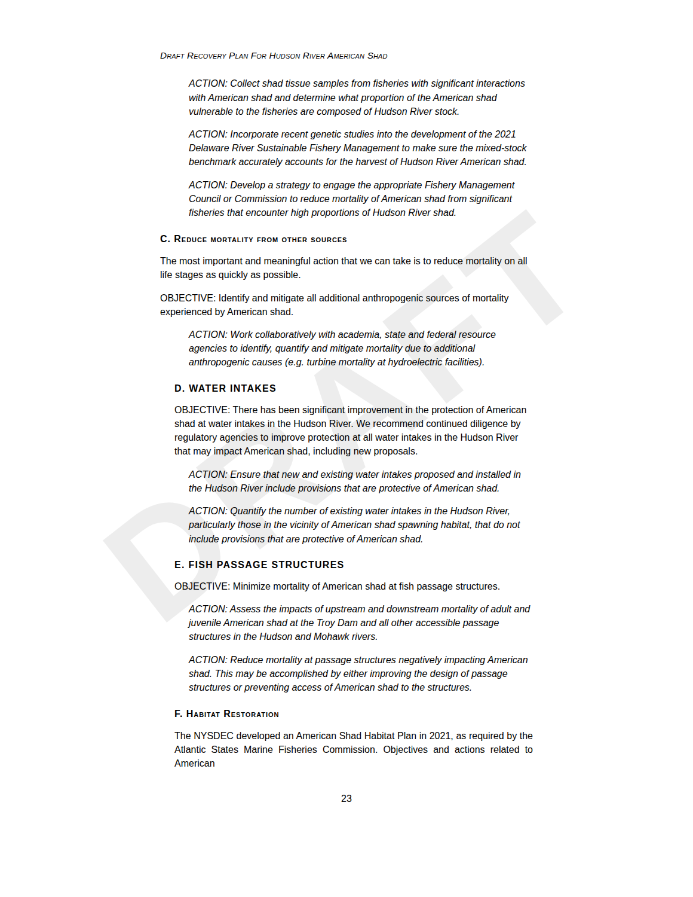DRAFT
Draft Recovery Plan For Hudson River American Shad
ACTION: Collect shad tissue samples from fisheries with significant interactions with American shad and determine what proportion of the American shad vulnerable to the fisheries are composed of Hudson River stock.
ACTION: Incorporate recent genetic studies into the development of the 2021 Delaware River Sustainable Fishery Management to make sure the mixed-stock benchmark accurately accounts for the harvest of Hudson River American shad.
ACTION: Develop a strategy to engage the appropriate Fishery Management Council or Commission to reduce mortality of American shad from significant fisheries that encounter high proportions of Hudson River shad.
C. Reduce mortality from other sources
The most important and meaningful action that we can take is to reduce mortality on all life stages as quickly as possible.
OBJECTIVE: Identify and mitigate all additional anthropogenic sources of mortality experienced by American shad.
ACTION: Work collaboratively with academia, state and federal resource agencies to identify, quantify and mitigate mortality due to additional anthropogenic causes (e.g. turbine mortality at hydroelectric facilities).
D. WATER INTAKES
OBJECTIVE: There has been significant improvement in the protection of American shad at water intakes in the Hudson River. We recommend continued diligence by regulatory agencies to improve protection at all water intakes in the Hudson River that may impact American shad, including new proposals.
ACTION: Ensure that new and existing water intakes proposed and installed in the Hudson River include provisions that are protective of American shad.
ACTION: Quantify the number of existing water intakes in the Hudson River, particularly those in the vicinity of American shad spawning habitat, that do not include provisions that are protective of American shad.
E. FISH PASSAGE STRUCTURES
OBJECTIVE: Minimize mortality of American shad at fish passage structures.
ACTION: Assess the impacts of upstream and downstream mortality of adult and juvenile American shad at the Troy Dam and all other accessible passage structures in the Hudson and Mohawk rivers.
ACTION: Reduce mortality at passage structures negatively impacting American shad. This may be accomplished by either improving the design of passage structures or preventing access of American shad to the structures.
F. Habitat Restoration
The NYSDEC developed an American Shad Habitat Plan in 2021, as required by the Atlantic States Marine Fisheries Commission. Objectives and actions related to American
23